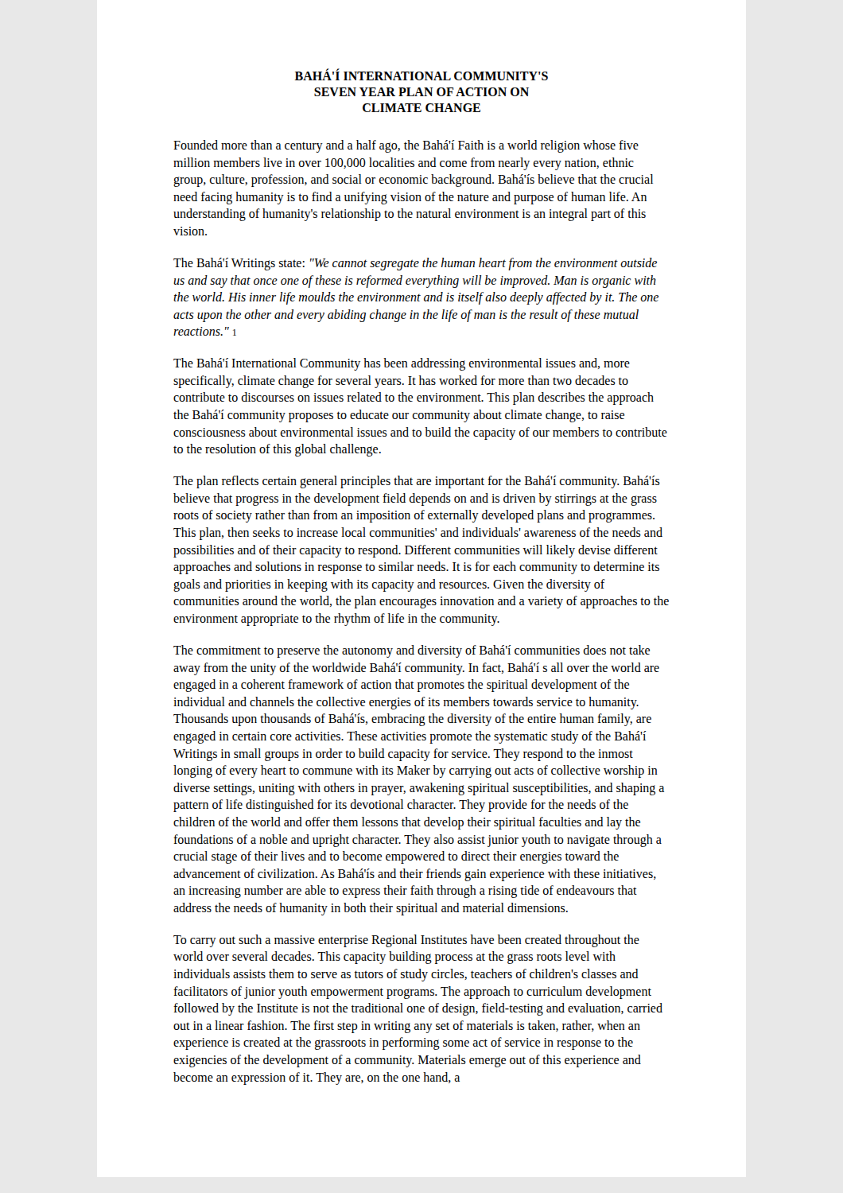Bahá'í International Community's
Seven Year Plan of Action on
Climate Change
Founded more than a century and a half ago, the Bahá'í Faith is a world religion whose five million members live in over 100,000 localities and come from nearly every nation, ethnic group, culture, profession, and social or economic background. Bahá'ís believe that the crucial need facing humanity is to find a unifying vision of the nature and purpose of human life. An understanding of humanity's relationship to the natural environment is an integral part of this vision.
The Bahá'í Writings state: "We cannot segregate the human heart from the environment outside us and say that once one of these is reformed everything will be improved. Man is organic with the world. His inner life moulds the environment and is itself also deeply affected by it. The one acts upon the other and every abiding change in the life of man is the result of these mutual reactions." 1
The Bahá'í International Community has been addressing environmental issues and, more specifically, climate change for several years. It has worked for more than two decades to contribute to discourses on issues related to the environment. This plan describes the approach the Bahá'í community proposes to educate our community about climate change, to raise consciousness about environmental issues and to build the capacity of our members to contribute to the resolution of this global challenge.
The plan reflects certain general principles that are important for the Bahá'í community. Bahá'ís believe that progress in the development field depends on and is driven by stirrings at the grass roots of society rather than from an imposition of externally developed plans and programmes. This plan, then seeks to increase local communities' and individuals' awareness of the needs and possibilities and of their capacity to respond. Different communities will likely devise different approaches and solutions in response to similar needs. It is for each community to determine its goals and priorities in keeping with its capacity and resources. Given the diversity of communities around the world, the plan encourages innovation and a variety of approaches to the environment appropriate to the rhythm of life in the community.
The commitment to preserve the autonomy and diversity of Bahá'í communities does not take away from the unity of the worldwide Bahá'í community. In fact, Bahá'í s all over the world are engaged in a coherent framework of action that promotes the spiritual development of the individual and channels the collective energies of its members towards service to humanity. Thousands upon thousands of Bahá'ís, embracing the diversity of the entire human family, are engaged in certain core activities. These activities promote the systematic study of the Bahá'í Writings in small groups in order to build capacity for service. They respond to the inmost longing of every heart to commune with its Maker by carrying out acts of collective worship in diverse settings, uniting with others in prayer, awakening spiritual susceptibilities, and shaping a pattern of life distinguished for its devotional character. They provide for the needs of the children of the world and offer them lessons that develop their spiritual faculties and lay the foundations of a noble and upright character. They also assist junior youth to navigate through a crucial stage of their lives and to become empowered to direct their energies toward the advancement of civilization. As Bahá'ís and their friends gain experience with these initiatives, an increasing number are able to express their faith through a rising tide of endeavours that address the needs of humanity in both their spiritual and material dimensions.
To carry out such a massive enterprise Regional Institutes have been created throughout the world over several decades. This capacity building process at the grass roots level with individuals assists them to serve as tutors of study circles, teachers of children's classes and facilitators of junior youth empowerment programs. The approach to curriculum development followed by the Institute is not the traditional one of design, field-testing and evaluation, carried out in a linear fashion. The first step in writing any set of materials is taken, rather, when an experience is created at the grassroots in performing some act of service in response to the exigencies of the development of a community. Materials emerge out of this experience and become an expression of it. They are, on the one hand, a